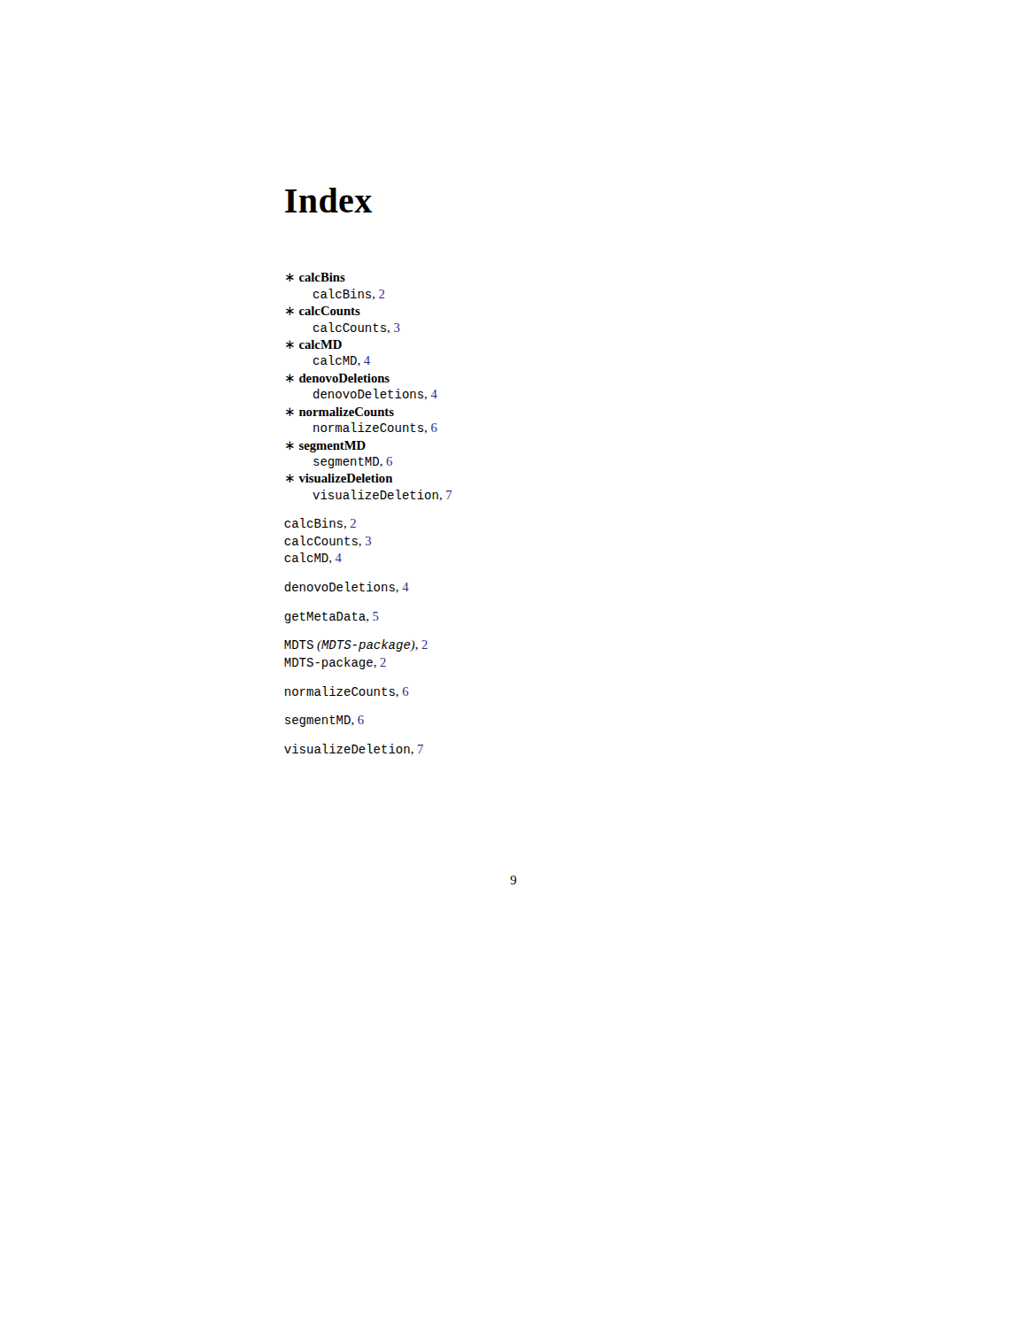Index
∗ calcBins
calcBins, 2
∗ calcCounts
calcCounts, 3
∗ calcMD
calcMD, 4
∗ denovoDeletions
denovoDeletions, 4
∗ normalizeCounts
normalizeCounts, 6
∗ segmentMD
segmentMD, 6
∗ visualizeDeletion
visualizeDeletion, 7
calcBins, 2
calcCounts, 3
calcMD, 4
denovoDeletions, 4
getMetaData, 5
MDTS (MDTS-package), 2
MDTS-package, 2
normalizeCounts, 6
segmentMD, 6
visualizeDeletion, 7
9